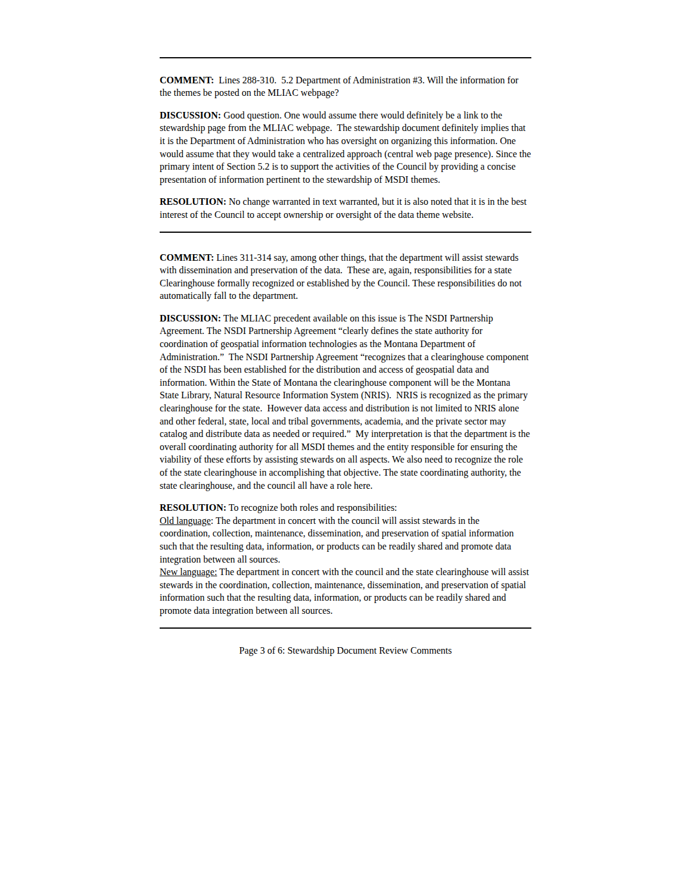COMMENT: Lines 288-310. 5.2 Department of Administration #3. Will the information for the themes be posted on the MLIAC webpage?
DISCUSSION: Good question. One would assume there would definitely be a link to the stewardship page from the MLIAC webpage. The stewardship document definitely implies that it is the Department of Administration who has oversight on organizing this information. One would assume that they would take a centralized approach (central web page presence). Since the primary intent of Section 5.2 is to support the activities of the Council by providing a concise presentation of information pertinent to the stewardship of MSDI themes.
RESOLUTION: No change warranted in text warranted, but it is also noted that it is in the best interest of the Council to accept ownership or oversight of the data theme website.
COMMENT: Lines 311-314 say, among other things, that the department will assist stewards with dissemination and preservation of the data. These are, again, responsibilities for a state Clearinghouse formally recognized or established by the Council. These responsibilities do not automatically fall to the department.
DISCUSSION: The MLIAC precedent available on this issue is The NSDI Partnership Agreement. The NSDI Partnership Agreement “clearly defines the state authority for coordination of geospatial information technologies as the Montana Department of Administration.” The NSDI Partnership Agreement “recognizes that a clearinghouse component of the NSDI has been established for the distribution and access of geospatial data and information. Within the State of Montana the clearinghouse component will be the Montana State Library, Natural Resource Information System (NRIS). NRIS is recognized as the primary clearinghouse for the state. However data access and distribution is not limited to NRIS alone and other federal, state, local and tribal governments, academia, and the private sector may catalog and distribute data as needed or required.” My interpretation is that the department is the overall coordinating authority for all MSDI themes and the entity responsible for ensuring the viability of these efforts by assisting stewards on all aspects. We also need to recognize the role of the state clearinghouse in accomplishing that objective. The state coordinating authority, the state clearinghouse, and the council all have a role here.
RESOLUTION: To recognize both roles and responsibilities:
Old language: The department in concert with the council will assist stewards in the coordination, collection, maintenance, dissemination, and preservation of spatial information such that the resulting data, information, or products can be readily shared and promote data integration between all sources.
New language: The department in concert with the council and the state clearinghouse will assist stewards in the coordination, collection, maintenance, dissemination, and preservation of spatial information such that the resulting data, information, or products can be readily shared and promote data integration between all sources.
Page 3 of 6: Stewardship Document Review Comments